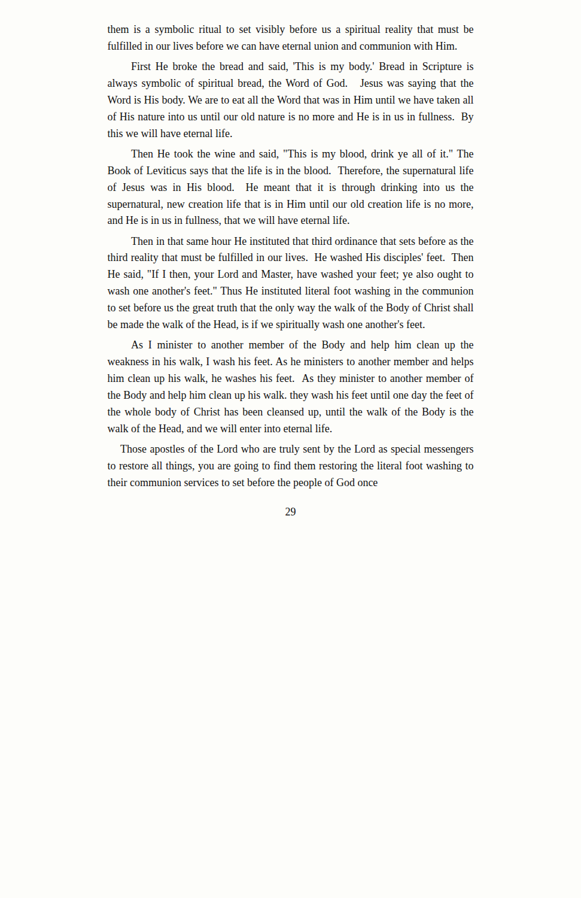them is a symbolic ritual to set visibly before us a spiritual reality that must be fulfilled in our lives before we can have eternal union and communion with Him.
First He broke the bread and said, 'This is my body.' Bread in Scripture is always symbolic of spiritual bread, the Word of God. Jesus was saying that the Word is His body. We are to eat all the Word that was in Him until we have taken all of His nature into us until our old nature is no more and He is in us in fullness. By this we will have eternal life.
Then He took the wine and said, "This is my blood, drink ye all of it." The Book of Leviticus says that the life is in the blood. Therefore, the supernatural life of Jesus was in His blood. He meant that it is through drinking into us the supernatural, new creation life that is in Him until our old creation life is no more, and He is in us in fullness, that we will have eternal life.
Then in that same hour He instituted that third ordinance that sets before as the third reality that must be fulfilled in our lives. He washed His disciples' feet. Then He said, "If I then, your Lord and Master, have washed your feet; ye also ought to wash one another's feet." Thus He instituted literal foot washing in the communion to set before us the great truth that the only way the walk of the Body of Christ shall be made the walk of the Head, is if we spiritually wash one another's feet.
As I minister to another member of the Body and help him clean up the weakness in his walk, I wash his feet. As he ministers to another member and helps him clean up his walk, he washes his feet. As they minister to another member of the Body and help him clean up his walk. they wash his feet until one day the feet of the whole body of Christ has been cleansed up, until the walk of the Body is the walk of the Head, and we will enter into eternal life.
Those apostles of the Lord who are truly sent by the Lord as special messengers to restore all things, you are going to find them restoring the literal foot washing to their communion services to set before the people of God once
29